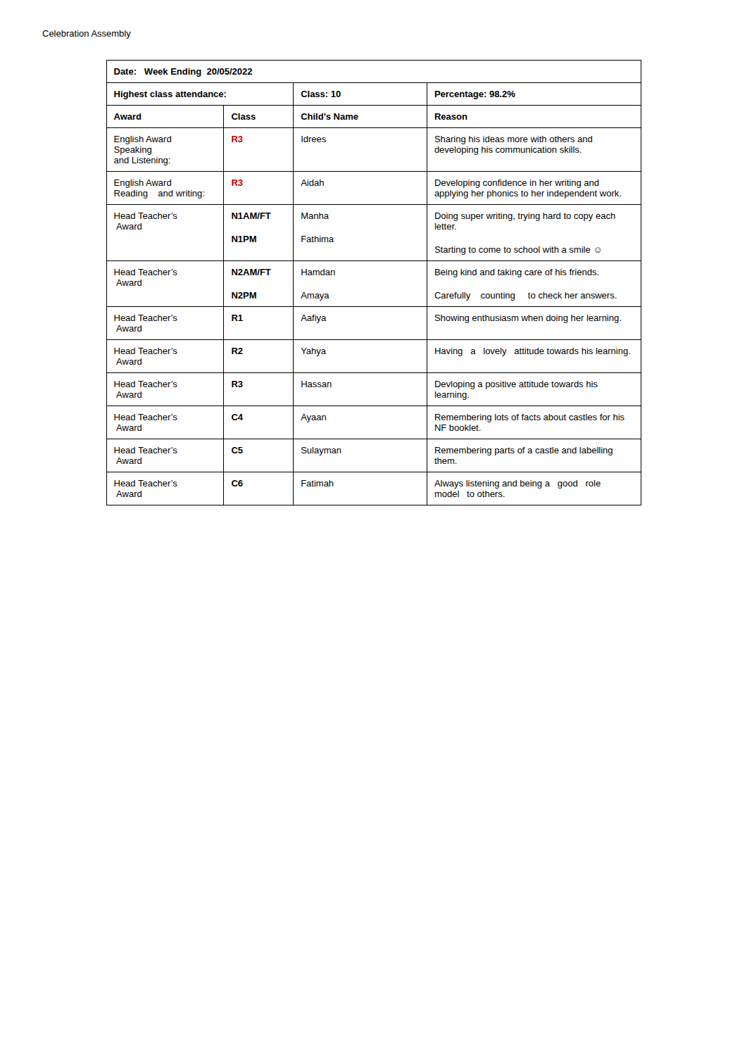Celebration Assembly
| Date: Week Ending 20/05/2022 |
| Highest class attendance: | Class: 10 | Percentage: 98.2% |
| Award | Class | Child’s Name | Reason |
| English Award Speaking and Listening: | R3 | Idrees | Sharing his ideas more with others and developing his communication skills. |
| English Award Reading and writing: | R3 | Aidah | Developing confidence in her writing and applying her phonics to her independent work. |
| Head Teacher’s Award | N1AM/FT N1PM | Manha Fathima | Doing super writing, trying hard to copy each letter. Starting to come to school with a smile ☺ |
| Head Teacher’s Award | N2AM/FT N2PM | Hamdan Amaya | Being kind and taking care of his friends. Carefully counting to check her answers. |
| Head Teacher’s Award | R1 | Aafiya | Showing enthusiasm when doing her learning. |
| Head Teacher’s Award | R2 | Yahya | Having a lovely attitude towards his learning. |
| Head Teacher’s Award | R3 | Hassan | Devloping a positive attitude towards his learning. |
| Head Teacher’s Award | C4 | Ayaan | Remembering lots of facts about castles for his NF booklet. |
| Head Teacher’s Award | C5 | Sulayman | Remembering parts of a castle and labelling them. |
| Head Teacher’s Award | C6 | Fatimah | Always listening and being a good role model to others. |